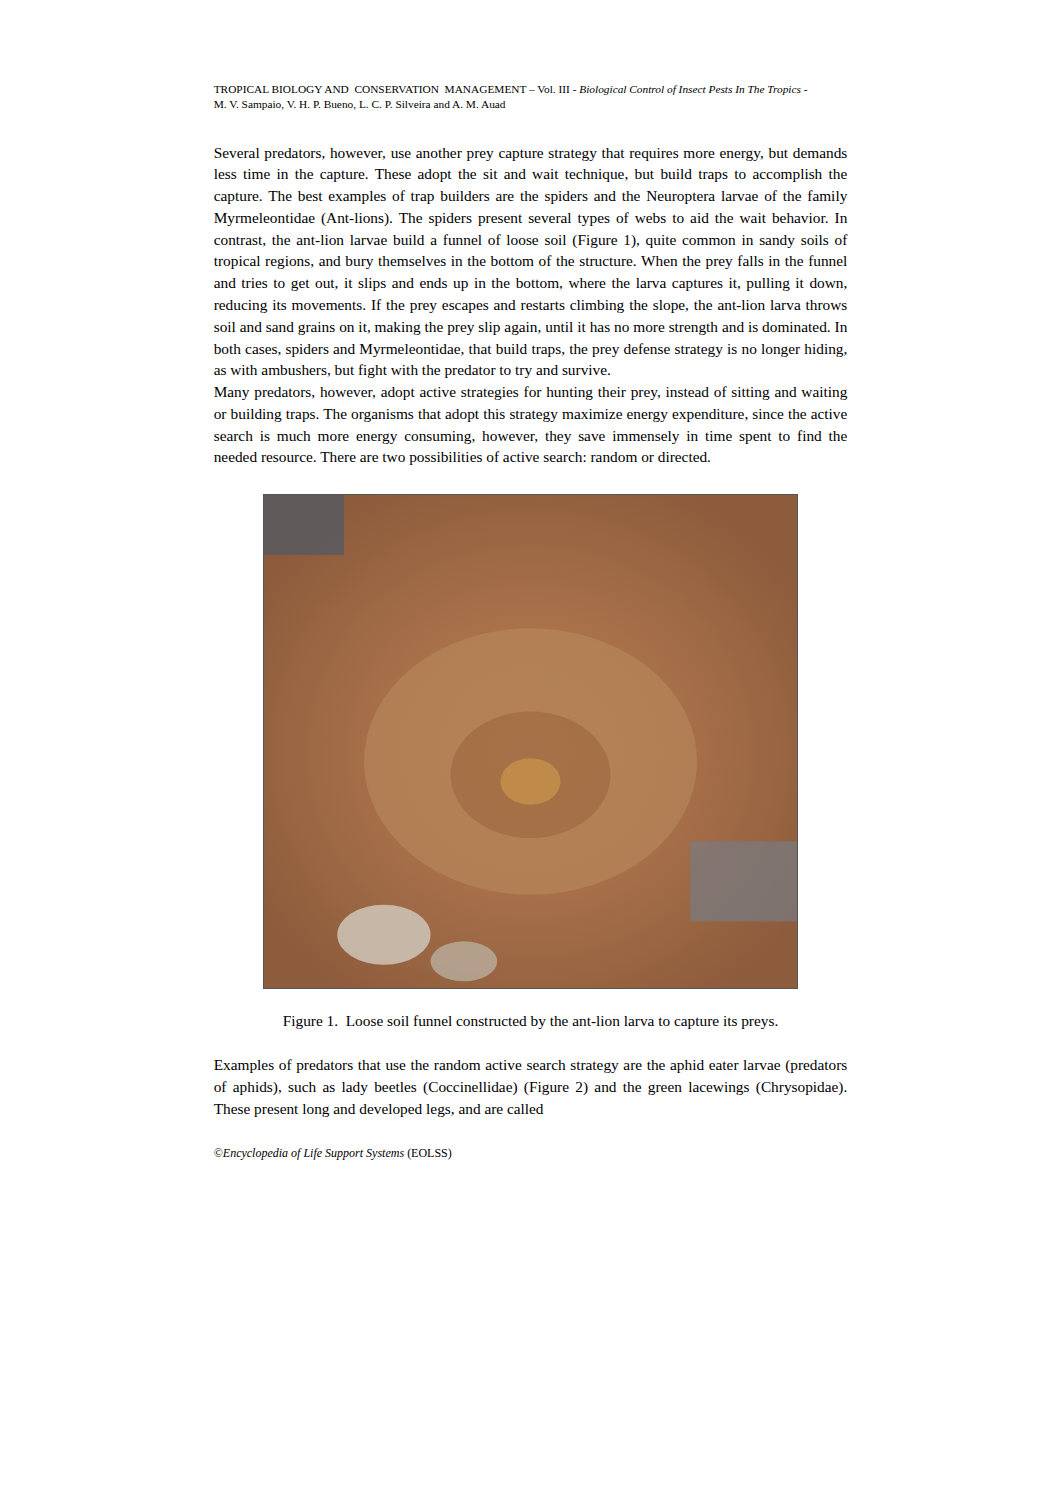TROPICAL BIOLOGY AND CONSERVATION MANAGEMENT – Vol. III - Biological Control of Insect Pests In The Tropics -
M. V. Sampaio, V. H. P. Bueno, L. C. P. Silveira and A. M. Auad
Several predators, however, use another prey capture strategy that requires more energy, but demands less time in the capture. These adopt the sit and wait technique, but build traps to accomplish the capture. The best examples of trap builders are the spiders and the Neuroptera larvae of the family Myrmeleontidae (Ant-lions). The spiders present several types of webs to aid the wait behavior. In contrast, the ant-lion larvae build a funnel of loose soil (Figure 1), quite common in sandy soils of tropical regions, and bury themselves in the bottom of the structure. When the prey falls in the funnel and tries to get out, it slips and ends up in the bottom, where the larva captures it, pulling it down, reducing its movements. If the prey escapes and restarts climbing the slope, the ant-lion larva throws soil and sand grains on it, making the prey slip again, until it has no more strength and is dominated. In both cases, spiders and Myrmeleontidae, that build traps, the prey defense strategy is no longer hiding, as with ambushers, but fight with the predator to try and survive.
Many predators, however, adopt active strategies for hunting their prey, instead of sitting and waiting or building traps. The organisms that adopt this strategy maximize energy expenditure, since the active search is much more energy consuming, however, they save immensely in time spent to find the needed resource. There are two possibilities of active search: random or directed.
Figure 1. Loose soil funnel constructed by the ant-lion larva to capture its preys.
Examples of predators that use the random active search strategy are the aphid eater larvae (predators of aphids), such as lady beetles (Coccinellidae) (Figure 2) and the green lacewings (Chrysopidae). These present long and developed legs, and are called
©Encyclopedia of Life Support Systems (EOLSS)